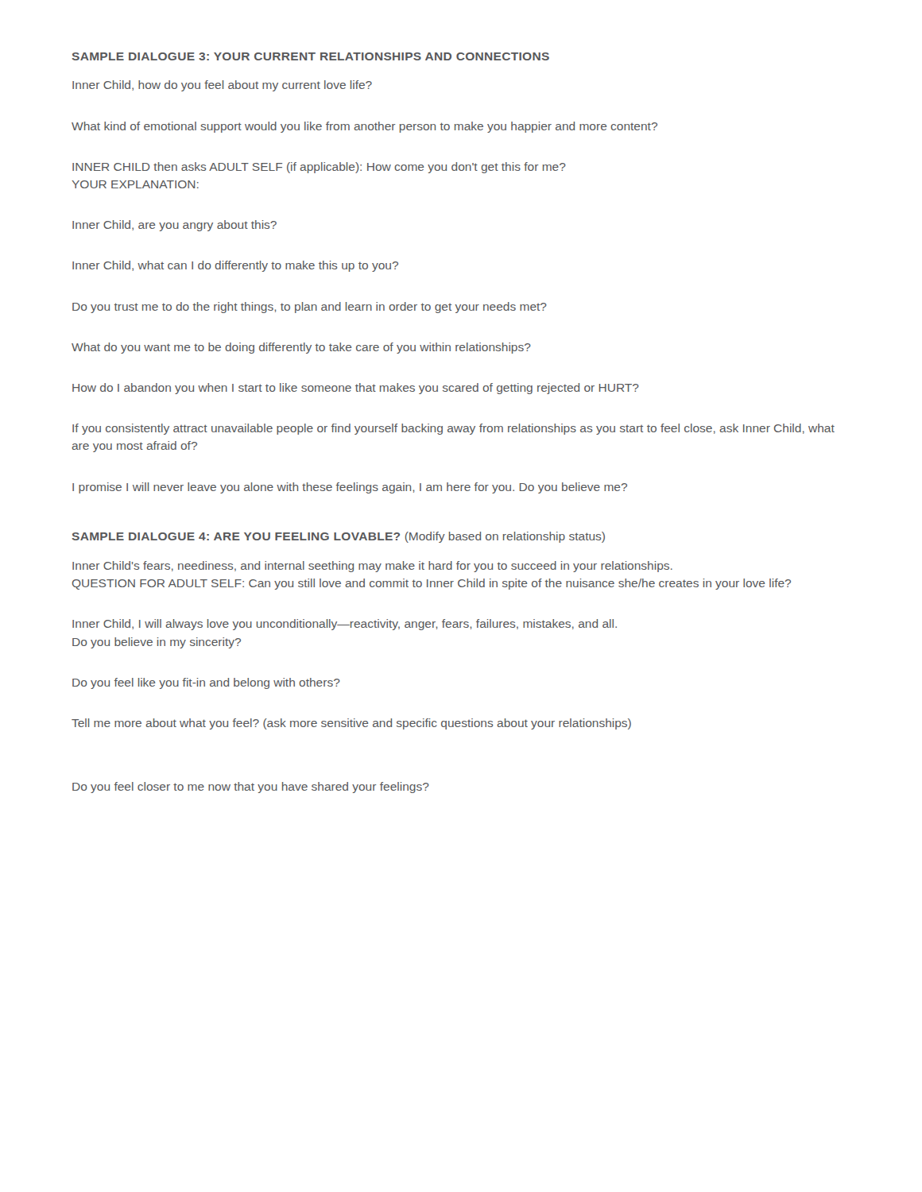Sample Dialogue 3: Your Current Relationships and Connections
Inner Child, how do you feel about my current love life?
What kind of emotional support would you like from another person to make you happier and more content?
INNER CHILD then asks ADULT SELF (if applicable): How come you don't get this for me?
YOUR EXPLANATION:
Inner Child, are you angry about this?
Inner Child, what can I do differently to make this up to you?
Do you trust me to do the right things, to plan and learn in order to get your needs met?
What do you want me to be doing differently to take care of you within relationships?
How do I abandon you when I start to like someone that makes you scared of getting rejected or HURT?
If you consistently attract unavailable people or find yourself backing away from relationships as you start to feel close, ask Inner Child, what are you most afraid of?
I promise I will never leave you alone with these feelings again, I am here for you. Do you believe me?
Sample Dialogue 4: Are You Feeling Lovable? (Modify based on relationship status)
Inner Child's fears, neediness, and internal seething may make it hard for you to succeed in your relationships.
QUESTION FOR ADULT SELF: Can you still love and commit to Inner Child in spite of the nuisance she/he creates in your love life?
Inner Child, I will always love you unconditionally—reactivity, anger, fears, failures, mistakes, and all.
Do you believe in my sincerity?
Do you feel like you fit-in and belong with others?
Tell me more about what you feel? (ask more sensitive and specific questions about your relationships)
Do you feel closer to me now that you have shared your feelings?